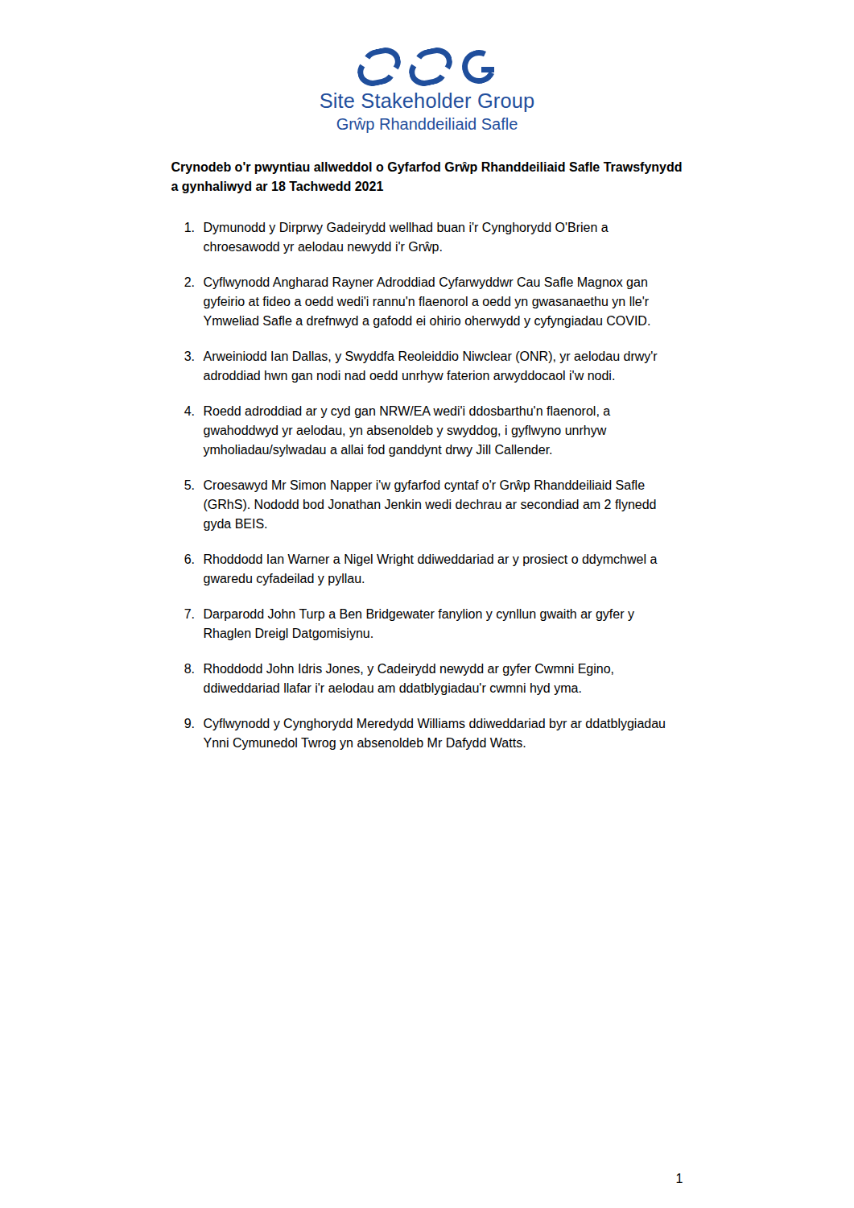Site Stakeholder Group
Grŵp Rhanddeiliaid Safle
Crynodeb o'r pwyntiau allweddol o Gyfarfod Grŵp Rhanddeiliaid Safle Trawsfynydd a gynhaliwyd ar 18 Tachwedd 2021
Dymunodd y Dirprwy Gadeirydd wellhad buan i'r Cynghorydd O'Brien a chroesawodd yr aelodau newydd i'r Grŵp.
Cyflwynodd Angharad Rayner Adroddiad Cyfarwyddwr Cau Safle Magnox gan gyfeirio at fideo a oedd wedi'i rannu'n flaenorol a oedd yn gwasanaethu yn lle'r Ymweliad Safle a drefnwyd a gafodd ei ohirio oherwydd y cyfyngiadau COVID.
Arweiniodd Ian Dallas, y Swyddfa Reoleiddio Niwclear (ONR), yr aelodau drwy'r adroddiad hwn gan nodi nad oedd unrhyw faterion arwyddocaol i'w nodi.
Roedd adroddiad ar y cyd gan NRW/EA wedi'i ddosbarthu'n flaenorol, a gwahoddwyd yr aelodau, yn absenoldeb y swyddog, i gyflwyno unrhyw ymholiadau/sylwadau a allai fod ganddynt drwy Jill Callender.
Croesawyd Mr Simon Napper i'w gyfarfod cyntaf o'r Grŵp Rhanddeiliaid Safle (GRhS). Nododd bod Jonathan Jenkin wedi dechrau ar secondiad am 2 flynedd gyda BEIS.
Rhoddodd Ian Warner a Nigel Wright ddiweddariad ar y prosiect o ddymchwel a gwaredu cyfadeilad y pyllau.
Darparodd John Turp a Ben Bridgewater fanylion y cynllun gwaith ar gyfer y Rhaglen Dreigl Datgomisiynu.
Rhoddodd John Idris Jones, y Cadeirydd newydd ar gyfer Cwmni Egino, ddiweddariad llafar i'r aelodau am ddatblygiadau'r cwmni hyd yma.
Cyflwynodd y Cynghorydd Meredydd Williams ddiweddariad byr ar ddatblygiadau Ynni Cymunedol Twrog yn absenoldeb Mr Dafydd Watts.
1